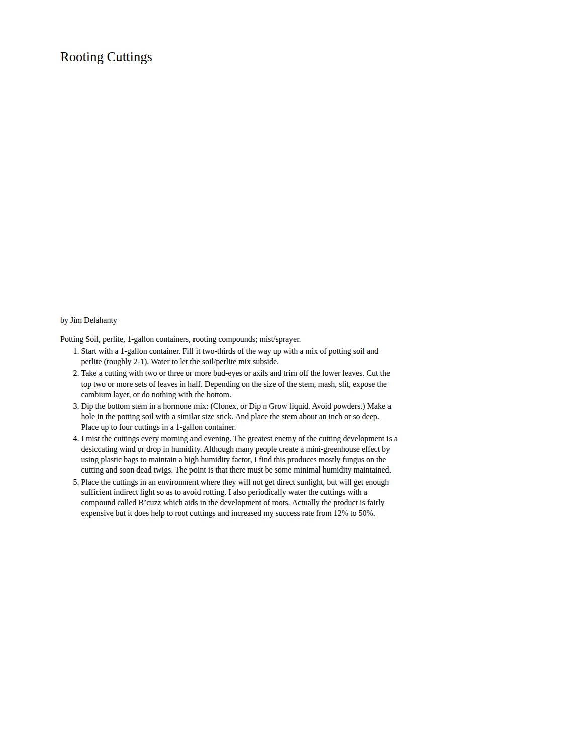Rooting Cuttings
by Jim Delahanty
Potting Soil, perlite, 1-gallon containers, rooting compounds; mist/sprayer.
Start with a 1-gallon container. Fill it two-thirds of the way up with a mix of potting soil and perlite (roughly 2-1). Water to let the soil/perlite mix subside.
Take a cutting with two or three or more bud-eyes or axils and trim off the lower leaves. Cut the top two or more sets of leaves in half. Depending on the size of the stem, mash, slit, expose the cambium layer, or do nothing with the bottom.
Dip the bottom stem in a hormone mix: (Clonex, or Dip n Grow liquid. Avoid powders.) Make a hole in the potting soil with a similar size stick. And place the stem about an inch or so deep. Place up to four cuttings in a 1-gallon container.
I mist the cuttings every morning and evening. The greatest enemy of the cutting development is a desiccating wind or drop in humidity. Although many people create a mini-greenhouse effect by using plastic bags to maintain a high humidity factor, I find this produces mostly fungus on the cutting and soon dead twigs. The point is that there must be some minimal humidity maintained.
Place the cuttings in an environment where they will not get direct sunlight, but will get enough sufficient indirect light so as to avoid rotting. I also periodically water the cuttings with a compound called B’cuzz which aids in the development of roots. Actually the product is fairly expensive but it does help to root cuttings and increased my success rate from 12% to 50%.